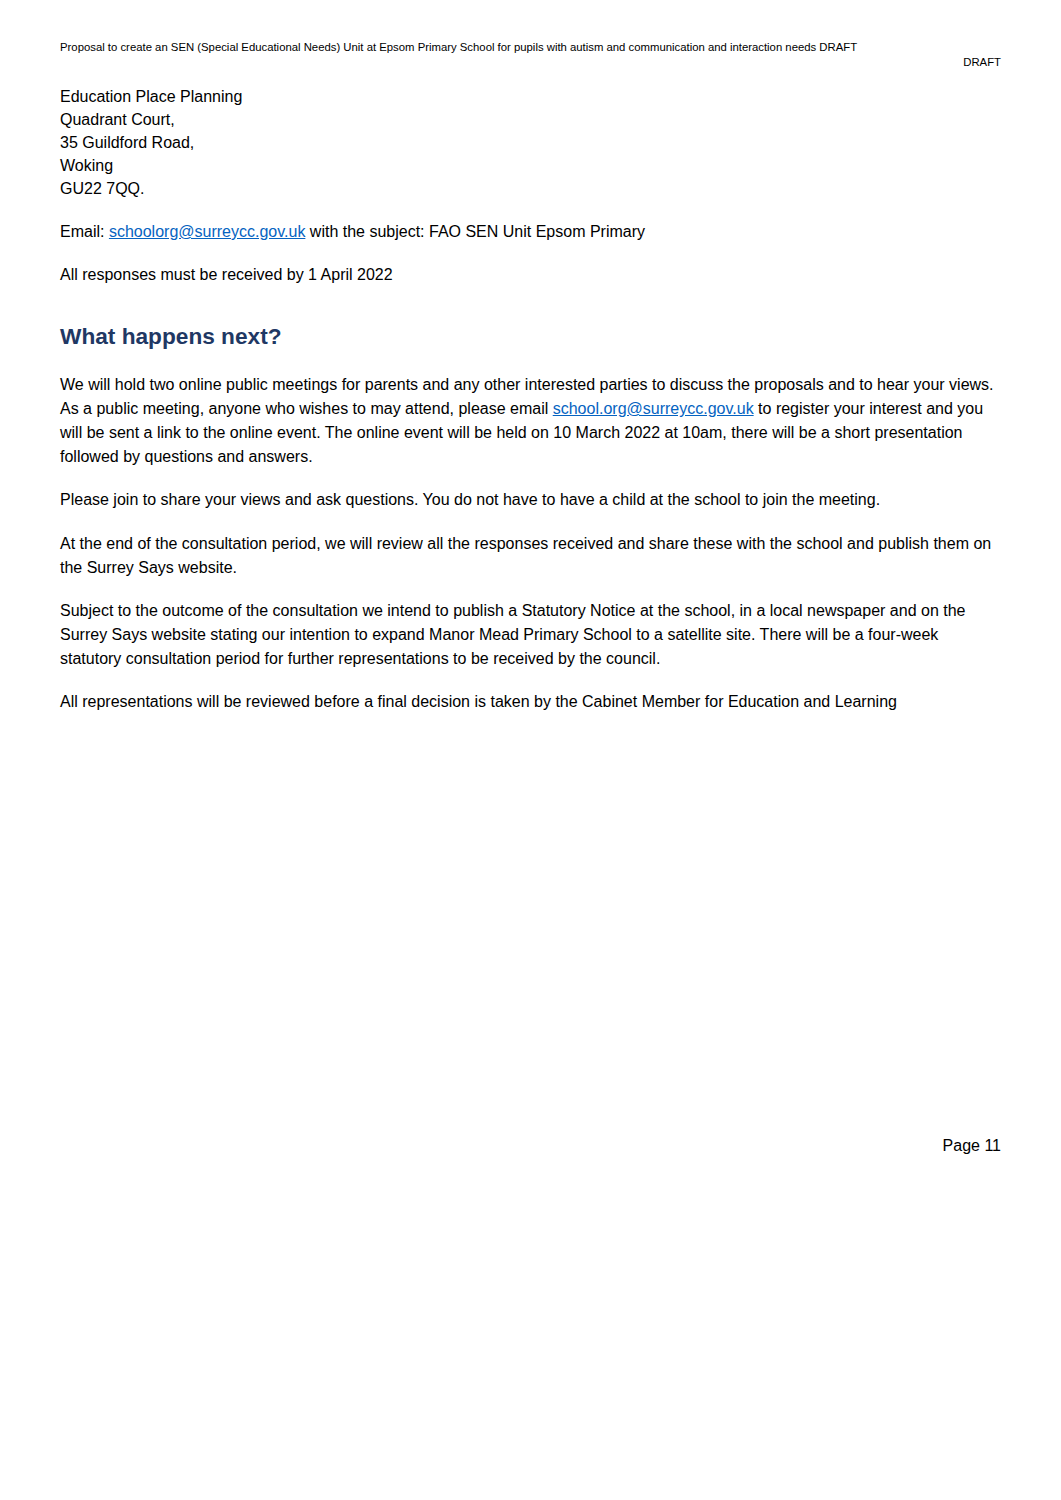Proposal to create an SEN (Special Educational Needs) Unit at Epsom Primary School for pupils with autism and communication and interaction needs DRAFT
DRAFT
Education Place Planning
Quadrant Court,
35 Guildford Road,
Woking
GU22 7QQ.
Email: schoolorg@surreycc.gov.uk with the subject: FAO SEN Unit Epsom Primary
All responses must be received by 1 April 2022
What happens next?
We will hold two online public meetings for parents and any other interested parties to discuss the proposals and to hear your views. As a public meeting, anyone who wishes to may attend, please email school.org@surreycc.gov.uk to register your interest and you will be sent a link to the online event. The online event will be held on 10 March 2022 at 10am, there will be a short presentation followed by questions and answers.
Please join to share your views and ask questions. You do not have to have a child at the school to join the meeting.
At the end of the consultation period, we will review all the responses received and share these with the school and publish them on the Surrey Says website.
Subject to the outcome of the consultation we intend to publish a Statutory Notice at the school, in a local newspaper and on the Surrey Says website stating our intention to expand Manor Mead Primary School to a satellite site. There will be a four-week statutory consultation period for further representations to be received by the council.
All representations will be reviewed before a final decision is taken by the Cabinet Member for Education and Learning
Page 11